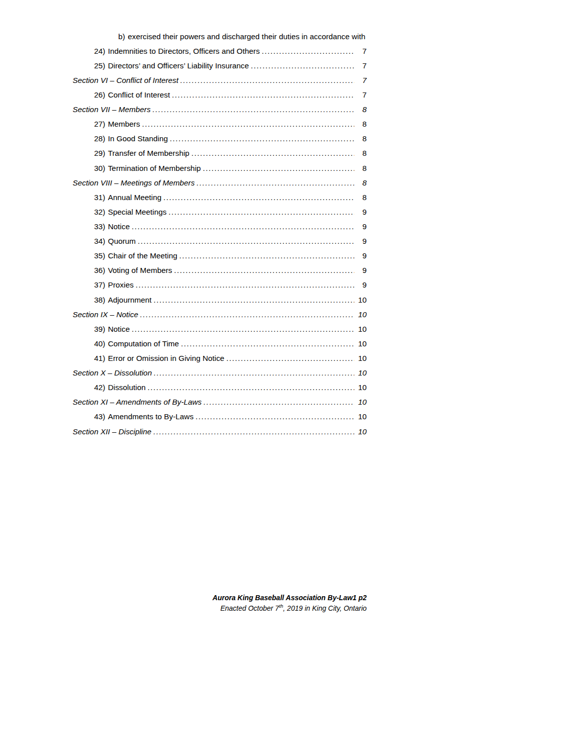b) exercised their powers and discharged their duties in accordance with the Act ....................... 7
24) Indemnities to Directors, Officers and Others ....................................................................... 7
25) Directors’ and Officers’ Liability Insurance .......................................................................... 7
Section VI – Conflict of Interest ................................................................................................ 7
26) Conflict of Interest ................................................................................................................. 7
Section VII – Members ......................................................................................................... 8
27) Members ............................................................................................................................. 8
28) In Good Standing ................................................................................................................ 8
29) Transfer of Membership ..................................................................................................... 8
30) Termination of Membership ................................................................................................ 8
Section VIII – Meetings of Members ..................................................................................... 8
31) Annual Meeting .................................................................................................................. 8
32) Special Meetings ................................................................................................................ 9
33) Notice ................................................................................................................................. 9
34) Quorum ............................................................................................................................... 9
35) Chair of the Meeting ............................................................................................................ 9
36) Voting of Members ............................................................................................................. 9
37) Proxies ................................................................................................................................ 9
38) Adjournment ..................................................................................................................... 10
Section IX – Notice ............................................................................................................. 10
39) Notice ............................................................................................................................... 10
40) Computation of Time ......................................................................................................... 10
41) Error or Omission in Giving Notice ....................................................................................... 10
Section X – Dissolution ....................................................................................................... 10
42) Dissolution ......................................................................................................................... 10
Section XI – Amendments of By-Laws ................................................................................. 10
43) Amendments to By-Laws ................................................................................................... 10
Section XII – Discipline ....................................................................................................... 10
Aurora King Baseball Association By-Law1 p2
Enacted October 7th, 2019 in King City, Ontario